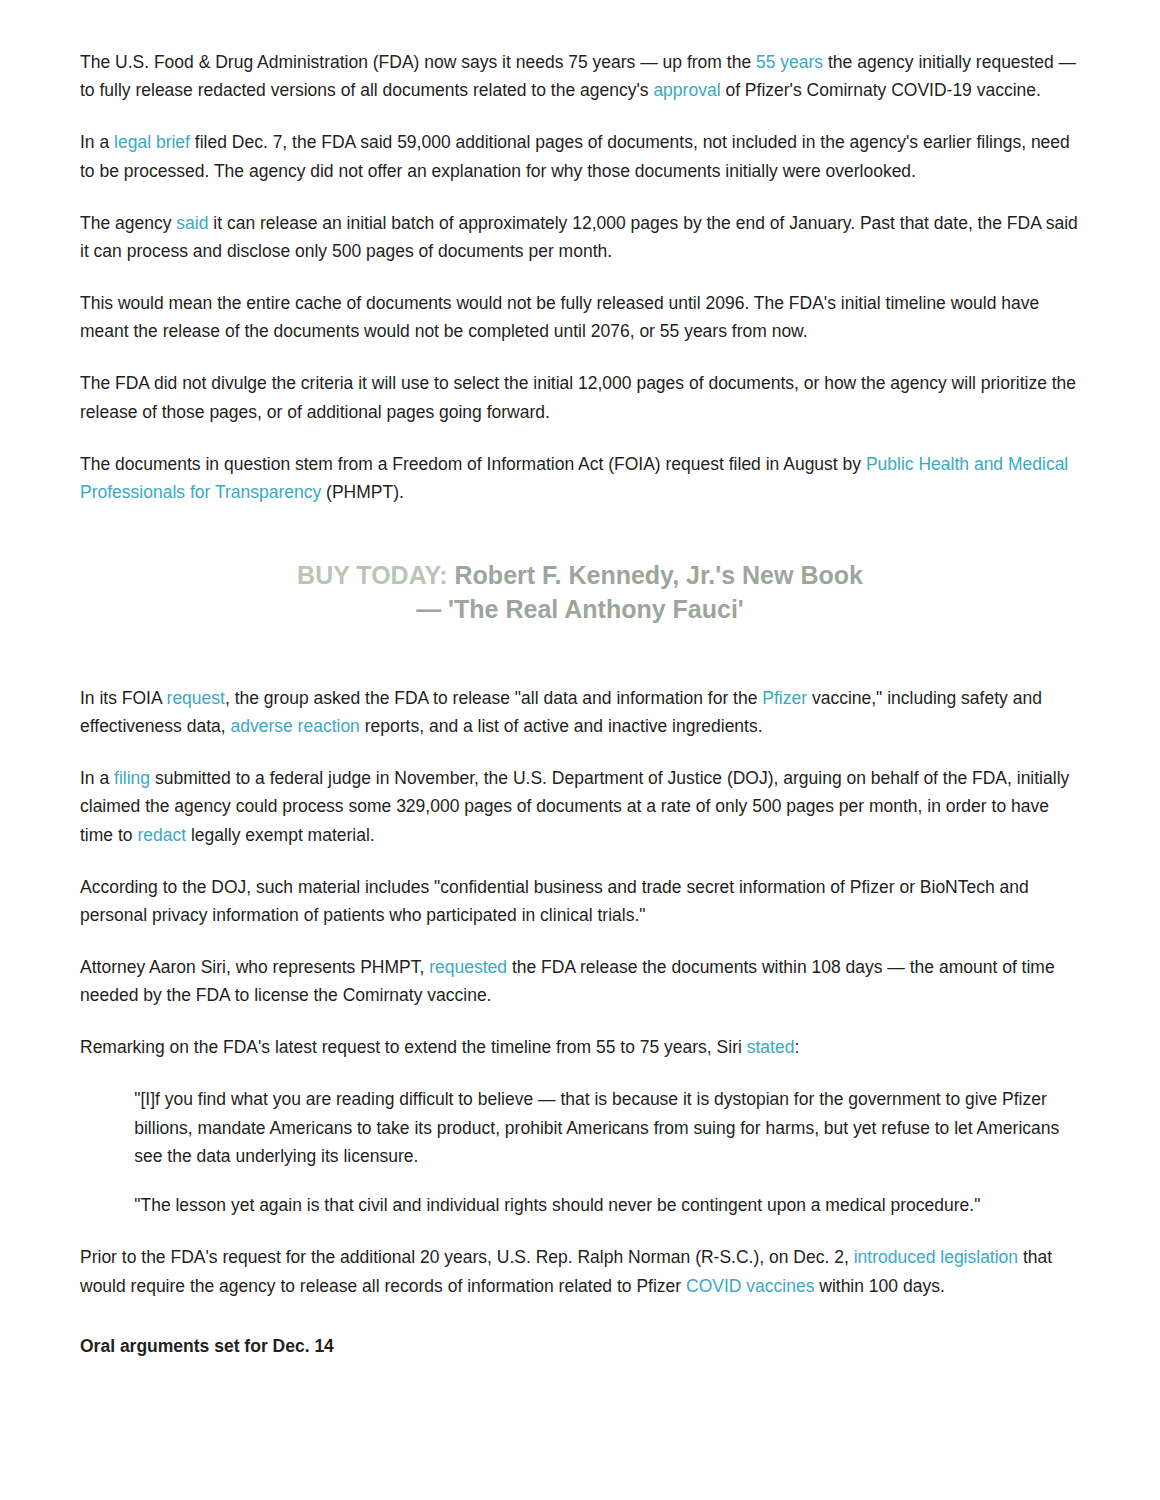The U.S. Food & Drug Administration (FDA) now says it needs 75 years — up from the 55 years the agency initially requested — to fully release redacted versions of all documents related to the agency's approval of Pfizer's Comirnaty COVID-19 vaccine.
In a legal brief filed Dec. 7, the FDA said 59,000 additional pages of documents, not included in the agency's earlier filings, need to be processed. The agency did not offer an explanation for why those documents initially were overlooked.
The agency said it can release an initial batch of approximately 12,000 pages by the end of January. Past that date, the FDA said it can process and disclose only 500 pages of documents per month.
This would mean the entire cache of documents would not be fully released until 2096. The FDA's initial timeline would have meant the release of the documents would not be completed until 2076, or 55 years from now.
The FDA did not divulge the criteria it will use to select the initial 12,000 pages of documents, or how the agency will prioritize the release of those pages, or of additional pages going forward.
The documents in question stem from a Freedom of Information Act (FOIA) request filed in August by Public Health and Medical Professionals for Transparency (PHMPT).
BUY TODAY: Robert F. Kennedy, Jr.'s New Book
— 'The Real Anthony Fauci'
In its FOIA request, the group asked the FDA to release "all data and information for the Pfizer vaccine," including safety and effectiveness data, adverse reaction reports, and a list of active and inactive ingredients.
In a filing submitted to a federal judge in November, the U.S. Department of Justice (DOJ), arguing on behalf of the FDA, initially claimed the agency could process some 329,000 pages of documents at a rate of only 500 pages per month, in order to have time to redact legally exempt material.
According to the DOJ, such material includes "confidential business and trade secret information of Pfizer or BioNTech and personal privacy information of patients who participated in clinical trials."
Attorney Aaron Siri, who represents PHMPT, requested the FDA release the documents within 108 days — the amount of time needed by the FDA to license the Comirnaty vaccine.
Remarking on the FDA's latest request to extend the timeline from 55 to 75 years, Siri stated:
"[I]f you find what you are reading difficult to believe — that is because it is dystopian for the government to give Pfizer billions, mandate Americans to take its product, prohibit Americans from suing for harms, but yet refuse to let Americans see the data underlying its licensure.
"The lesson yet again is that civil and individual rights should never be contingent upon a medical procedure."
Prior to the FDA's request for the additional 20 years, U.S. Rep. Ralph Norman (R-S.C.), on Dec. 2, introduced legislation that would require the agency to release all records of information related to Pfizer COVID vaccines within 100 days.
Oral arguments set for Dec. 14